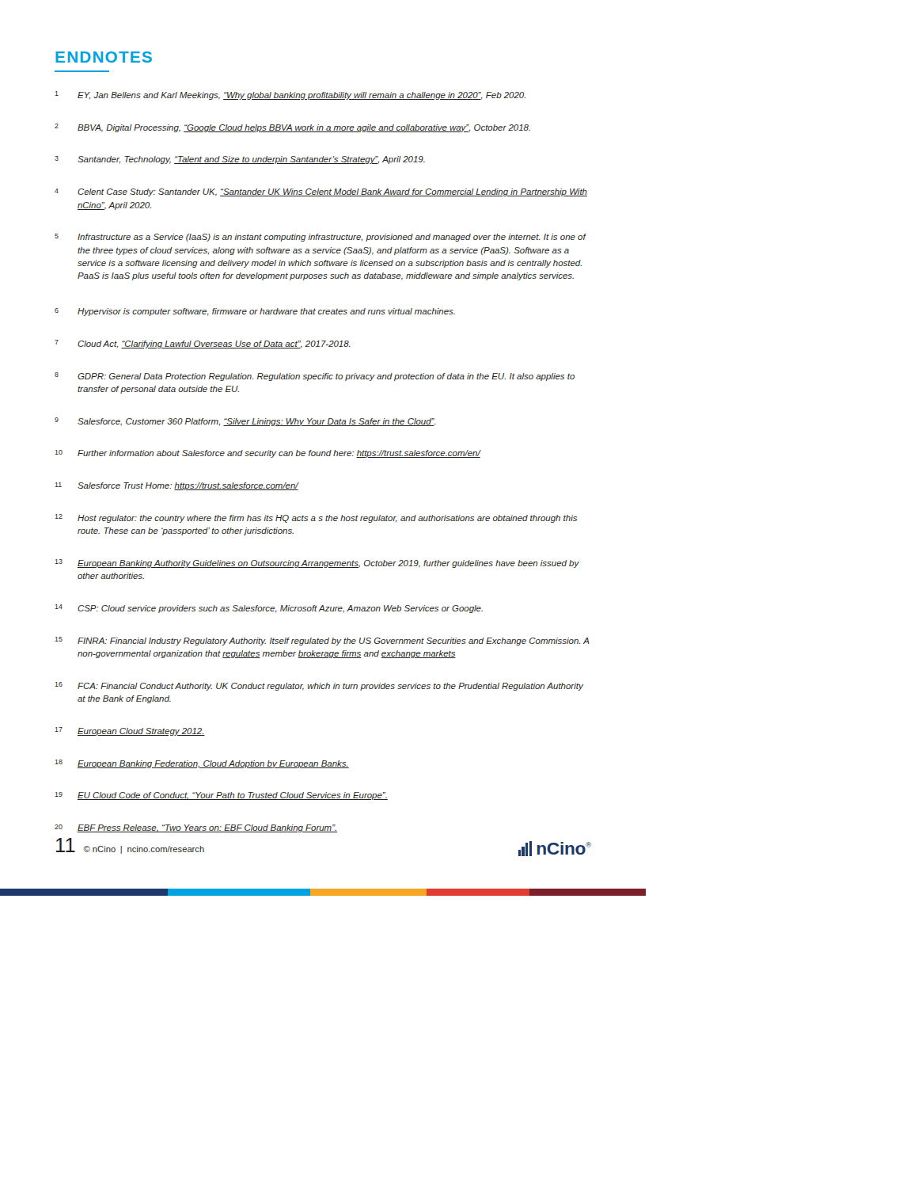Endnotes
EY, Jan Bellens and Karl Meekings, “Why global banking profitability will remain a challenge in 2020”, Feb 2020.
BBVA, Digital Processing, “Google Cloud helps BBVA work in a more agile and collaborative way”, October 2018.
Santander, Technology, “Talent and Size to underpin Santander’s Strategy”, April 2019.
Celent Case Study: Santander UK, “Santander UK Wins Celent Model Bank Award for Commercial Lending in Partnership With nCino”, April 2020.
Infrastructure as a Service (IaaS) is an instant computing infrastructure, provisioned and managed over the internet. It is one of the three types of cloud services, along with software as a service (SaaS), and platform as a service (PaaS). Software as a service is a software licensing and delivery model in which software is licensed on a subscription basis and is centrally hosted. PaaS is IaaS plus useful tools often for development purposes such as database, middleware and simple analytics services.
Hypervisor is computer software, firmware or hardware that creates and runs virtual machines.
Cloud Act, “Clarifying Lawful Overseas Use of Data act”, 2017-2018.
GDPR: General Data Protection Regulation. Regulation specific to privacy and protection of data in the EU. It also applies to transfer of personal data outside the EU.
Salesforce, Customer 360 Platform, “Silver Linings: Why Your Data Is Safer in the Cloud”.
Further information about Salesforce and security can be found here: https://trust.salesforce.com/en/
Salesforce Trust Home: https://trust.salesforce.com/en/
Host regulator: the country where the firm has its HQ acts a s the host regulator, and authorisations are obtained through this route. These can be ‘passported’ to other jurisdictions.
European Banking Authority Guidelines on Outsourcing Arrangements, October 2019, further guidelines have been issued by other authorities.
CSP: Cloud service providers such as Salesforce, Microsoft Azure, Amazon Web Services or Google.
FINRA: Financial Industry Regulatory Authority. Itself regulated by the US Government Securities and Exchange Commission. A non-governmental organization that regulates member brokerage firms and exchange markets
FCA: Financial Conduct Authority. UK Conduct regulator, which in turn provides services to the Prudential Regulation Authority at the Bank of England.
European Cloud Strategy 2012.
European Banking Federation, Cloud Adoption by European Banks.
EU Cloud Code of Conduct, “Your Path to Trusted Cloud Services in Europe”.
EBF Press Release, “Two Years on: EBF Cloud Banking Forum”.
11 © nCino|ncino.com/research
nCino®